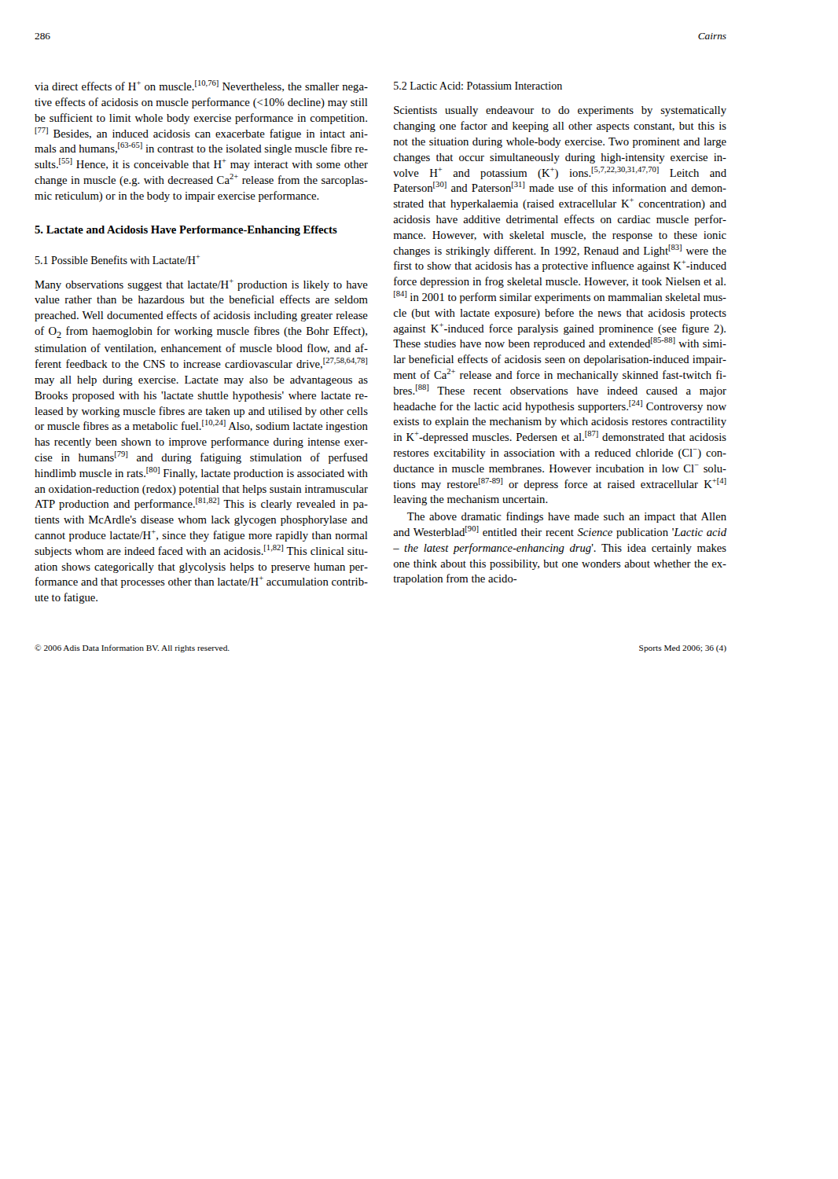286 Cairns
via direct effects of H+ on muscle.[10,76] Nevertheless, the smaller negative effects of acidosis on muscle performance (<10% decline) may still be sufficient to limit whole body exercise performance in competition.[77] Besides, an induced acidosis can exacerbate fatigue in intact animals and humans,[63-65] in contrast to the isolated single muscle fibre results.[55] Hence, it is conceivable that H+ may interact with some other change in muscle (e.g. with decreased Ca2+ release from the sarcoplasmic reticulum) or in the body to impair exercise performance.
5. Lactate and Acidosis Have Performance-Enhancing Effects
5.1 Possible Benefits with Lactate/H+
Many observations suggest that lactate/H+ production is likely to have value rather than be hazardous but the beneficial effects are seldom preached. Well documented effects of acidosis including greater release of O2 from haemoglobin for working muscle fibres (the Bohr Effect), stimulation of ventilation, enhancement of muscle blood flow, and afferent feedback to the CNS to increase cardiovascular drive,[27,58,64,78] may all help during exercise. Lactate may also be advantageous as Brooks proposed with his 'lactate shuttle hypothesis' where lactate released by working muscle fibres are taken up and utilised by other cells or muscle fibres as a metabolic fuel.[10,24] Also, sodium lactate ingestion has recently been shown to improve performance during intense exercise in humans[79] and during fatiguing stimulation of perfused hindlimb muscle in rats.[80] Finally, lactate production is associated with an oxidation-reduction (redox) potential that helps sustain intramuscular ATP production and performance.[81,82] This is clearly revealed in patients with McArdle's disease whom lack glycogen phosphorylase and cannot produce lactate/H+, since they fatigue more rapidly than normal subjects whom are indeed faced with an acidosis.[1,82] This clinical situation shows categorically that glycolysis helps to preserve human performance and that processes other than lactate/H+ accumulation contribute to fatigue.
5.2 Lactic Acid: Potassium Interaction
Scientists usually endeavour to do experiments by systematically changing one factor and keeping all other aspects constant, but this is not the situation during whole-body exercise. Two prominent and large changes that occur simultaneously during high-intensity exercise involve H+ and potassium (K+) ions.[5,7,22,30,31,47,70] Leitch and Paterson[30] and Paterson[31] made use of this information and demonstrated that hyperkalaemia (raised extracellular K+ concentration) and acidosis have additive detrimental effects on cardiac muscle performance. However, with skeletal muscle, the response to these ionic changes is strikingly different. In 1992, Renaud and Light[83] were the first to show that acidosis has a protective influence against K+-induced force depression in frog skeletal muscle. However, it took Nielsen et al.[84] in 2001 to perform similar experiments on mammalian skeletal muscle (but with lactate exposure) before the news that acidosis protects against K+-induced force paralysis gained prominence (see figure 2). These studies have now been reproduced and extended[85-88] with similar beneficial effects of acidosis seen on depolarisation-induced impairment of Ca2+ release and force in mechanically skinned fast-twitch fibres.[88] These recent observations have indeed caused a major headache for the lactic acid hypothesis supporters.[24] Controversy now exists to explain the mechanism by which acidosis restores contractility in K+-depressed muscles. Pedersen et al.[87] demonstrated that acidosis restores excitability in association with a reduced chloride (Cl−) conductance in muscle membranes. However incubation in low Cl− solutions may restore[87-89] or depress force at raised extracellular K+[4] leaving the mechanism uncertain.
The above dramatic findings have made such an impact that Allen and Westerblad[90] entitled their recent Science publication 'Lactic acid – the latest performance-enhancing drug'. This idea certainly makes one think about this possibility, but one wonders about whether the extrapolation from the acido-
© 2006 Adis Data Information BV. All rights reserved. Sports Med 2006; 36 (4)